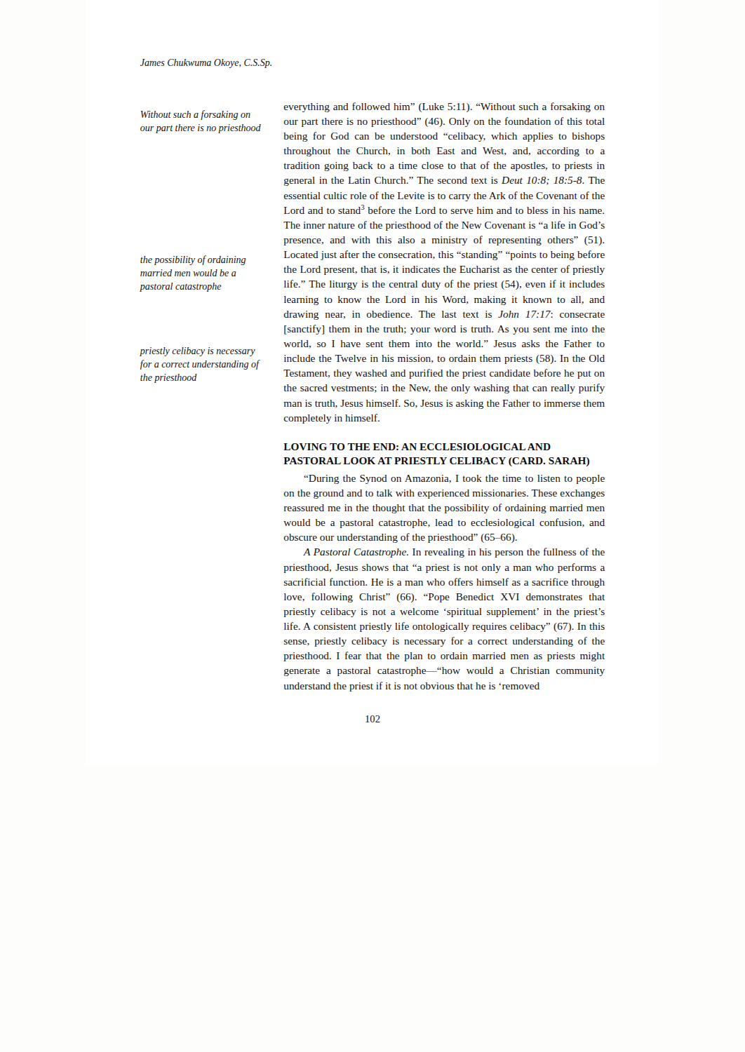James Chukwuma Okoye, C.S.Sp.
Without such a forsaking on our part there is no priesthood
the possibility of ordaining married men would be a pastoral catastrophe
priestly celibacy is necessary for a correct understanding of the priesthood
everything and followed him” (Luke 5:11). “Without such a forsaking on our part there is no priesthood” (46). Only on the foundation of this total being for God can be understood “celibacy, which applies to bishops throughout the Church, in both East and West, and, according to a tradition going back to a time close to that of the apostles, to priests in general in the Latin Church.” The second text is Deut 10:8; 18:5-8. The essential cultic role of the Levite is to carry the Ark of the Covenant of the Lord and to stand3 before the Lord to serve him and to bless in his name. The inner nature of the priesthood of the New Covenant is “a life in God’s presence, and with this also a ministry of representing others” (51). Located just after the consecration, this “standing” “points to being before the Lord present, that is, it indicates the Eucharist as the center of priestly life.” The liturgy is the central duty of the priest (54), even if it includes learning to know the Lord in his Word, making it known to all, and drawing near, in obedience. The last text is John 17:17: consecrate [sanctify] them in the truth; your word is truth. As you sent me into the world, so I have sent them into the world.” Jesus asks the Father to include the Twelve in his mission, to ordain them priests (58). In the Old Testament, they washed and purified the priest candidate before he put on the sacred vestments; in the New, the only washing that can really purify man is truth, Jesus himself. So, Jesus is asking the Father to immerse them completely in himself.
Loving to the End: An Ecclesiological and Pastoral Look at Priestly Celibacy (Card. Sarah)
“During the Synod on Amazonia, I took the time to listen to people on the ground and to talk with experienced missionaries. These exchanges reassured me in the thought that the possibility of ordaining married men would be a pastoral catastrophe, lead to ecclesiological confusion, and obscure our understanding of the priesthood” (65–66).
A Pastoral Catastrophe. In revealing in his person the fullness of the priesthood, Jesus shows that “a priest is not only a man who performs a sacrificial function. He is a man who offers himself as a sacrifice through love, following Christ” (66). “Pope Benedict XVI demonstrates that priestly celibacy is not a welcome ‘spiritual supplement’ in the priest’s life. A consistent priestly life ontologically requires celibacy” (67). In this sense, priestly celibacy is necessary for a correct understanding of the priesthood. I fear that the plan to ordain married men as priests might generate a pastoral catastrophe—“how would a Christian community understand the priest if it is not obvious that he is ‘removed
102